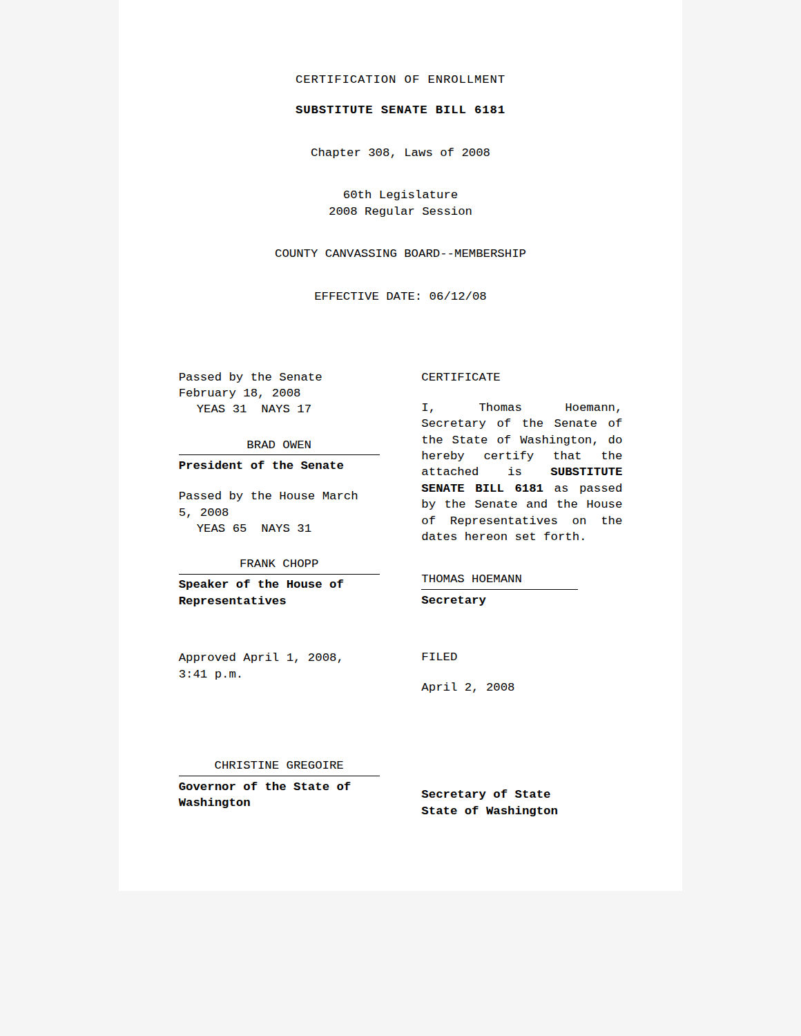CERTIFICATION OF ENROLLMENT
SUBSTITUTE SENATE BILL 6181
Chapter 308, Laws of 2008
60th Legislature
2008 Regular Session
COUNTY CANVASSING BOARD--MEMBERSHIP
EFFECTIVE DATE: 06/12/08
Passed by the Senate February 18, 2008
YEAS 31 NAYS 17
BRAD OWEN
President of the Senate
Passed by the House March 5, 2008
YEAS 65 NAYS 31
FRANK CHOPP
Speaker of the House of Representatives
Approved April 1, 2008, 3:41 p.m.
CHRISTINE GREGOIRE
Governor of the State of Washington
CERTIFICATE
I, Thomas Hoemann, Secretary of the Senate of the State of Washington, do hereby certify that the attached is SUBSTITUTE SENATE BILL 6181 as passed by the Senate and the House of Representatives on the dates hereon set forth.
THOMAS HOEMANN
Secretary
FILED
April 2, 2008
Secretary of State
State of Washington